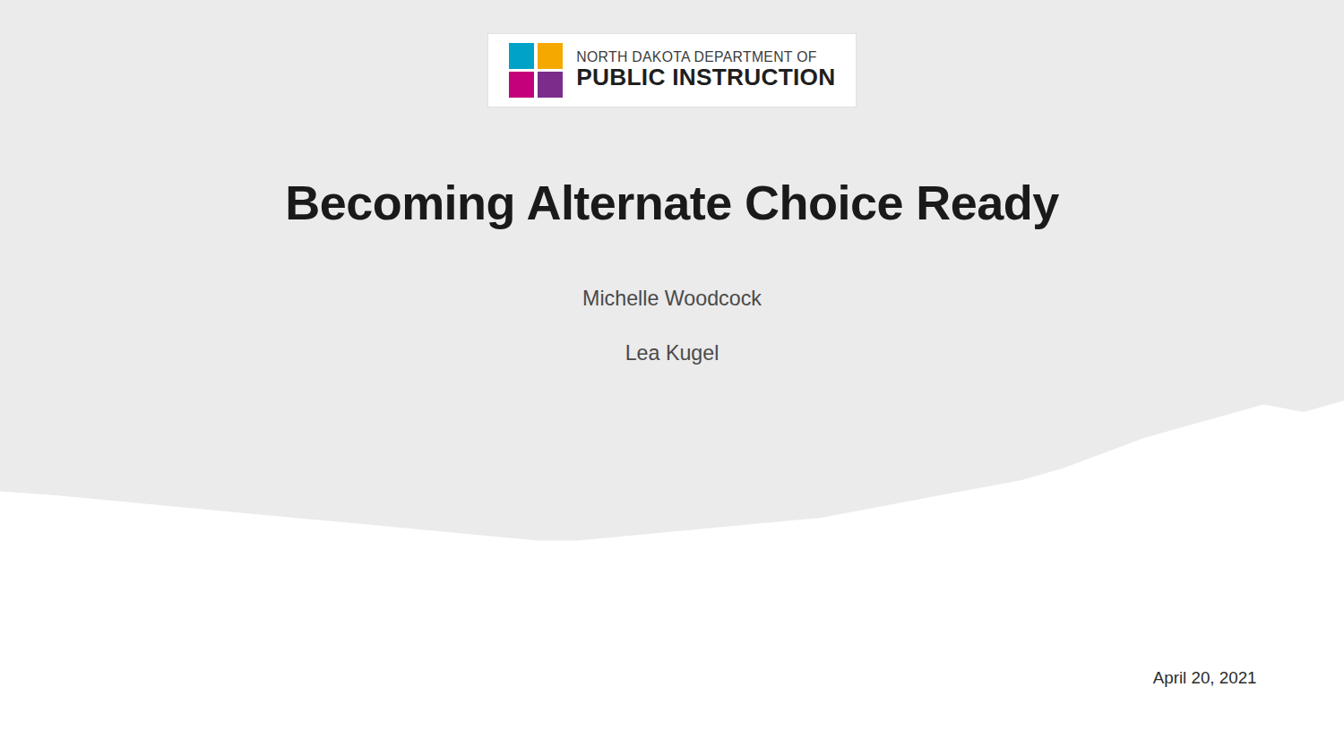North Dakota Department of
Public Instruction
Becoming Alternate Choice Ready
Michelle Woodcock
Lea Kugel
April 20, 2021